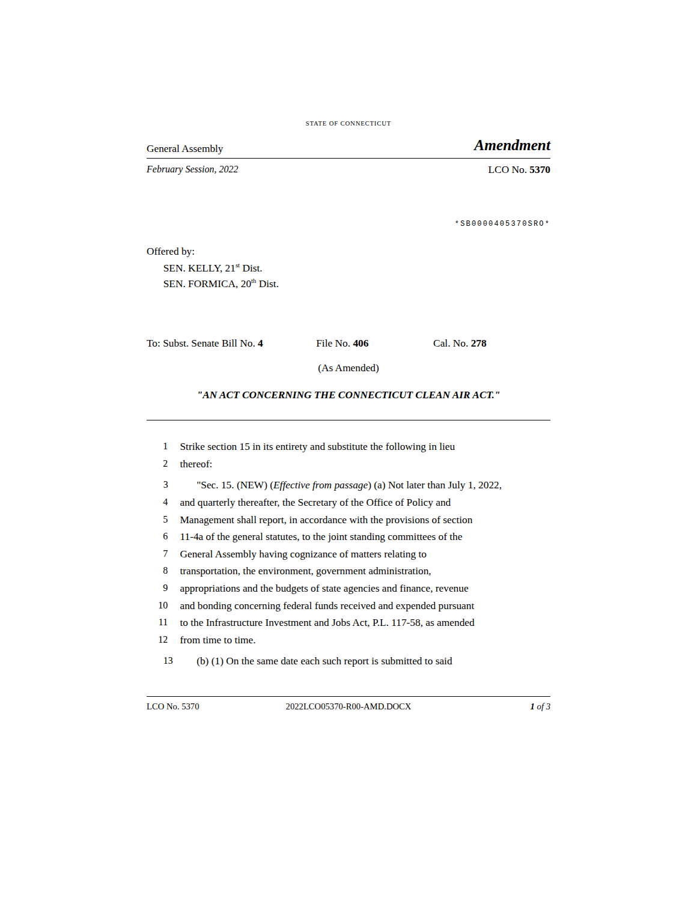State of Connecticut
| General Assembly | Amendment |
| February Session, 2022 | LCO No. 5370 |
*SB0000405370SRO*
Offered by:
SEN. KELLY, 21st Dist.
SEN. FORMICA, 20th Dist.
| To: Subst. Senate Bill No. 4 | File No. 406 | Cal. No. 278 |
(As Amended)
"AN ACT CONCERNING THE CONNECTICUT CLEAN AIR ACT."
Strike section 15 in its entirety and substitute the following in lieu
thereof:
"Sec. 15. (NEW) (Effective from passage) (a) Not later than July 1, 2022,
and quarterly thereafter, the Secretary of the Office of Policy and
Management shall report, in accordance with the provisions of section
11-4a of the general statutes, to the joint standing committees of the
General Assembly having cognizance of matters relating to
transportation, the environment, government administration,
appropriations and the budgets of state agencies and finance, revenue
and bonding concerning federal funds received and expended pursuant
to the Infrastructure Investment and Jobs Act, P.L. 117-58, as amended
from time to time.
(b) (1) On the same date each such report is submitted to said
| LCO No. 5370 | 2022LCO05370-R00-AMD.DOCX | 1 of 3 |